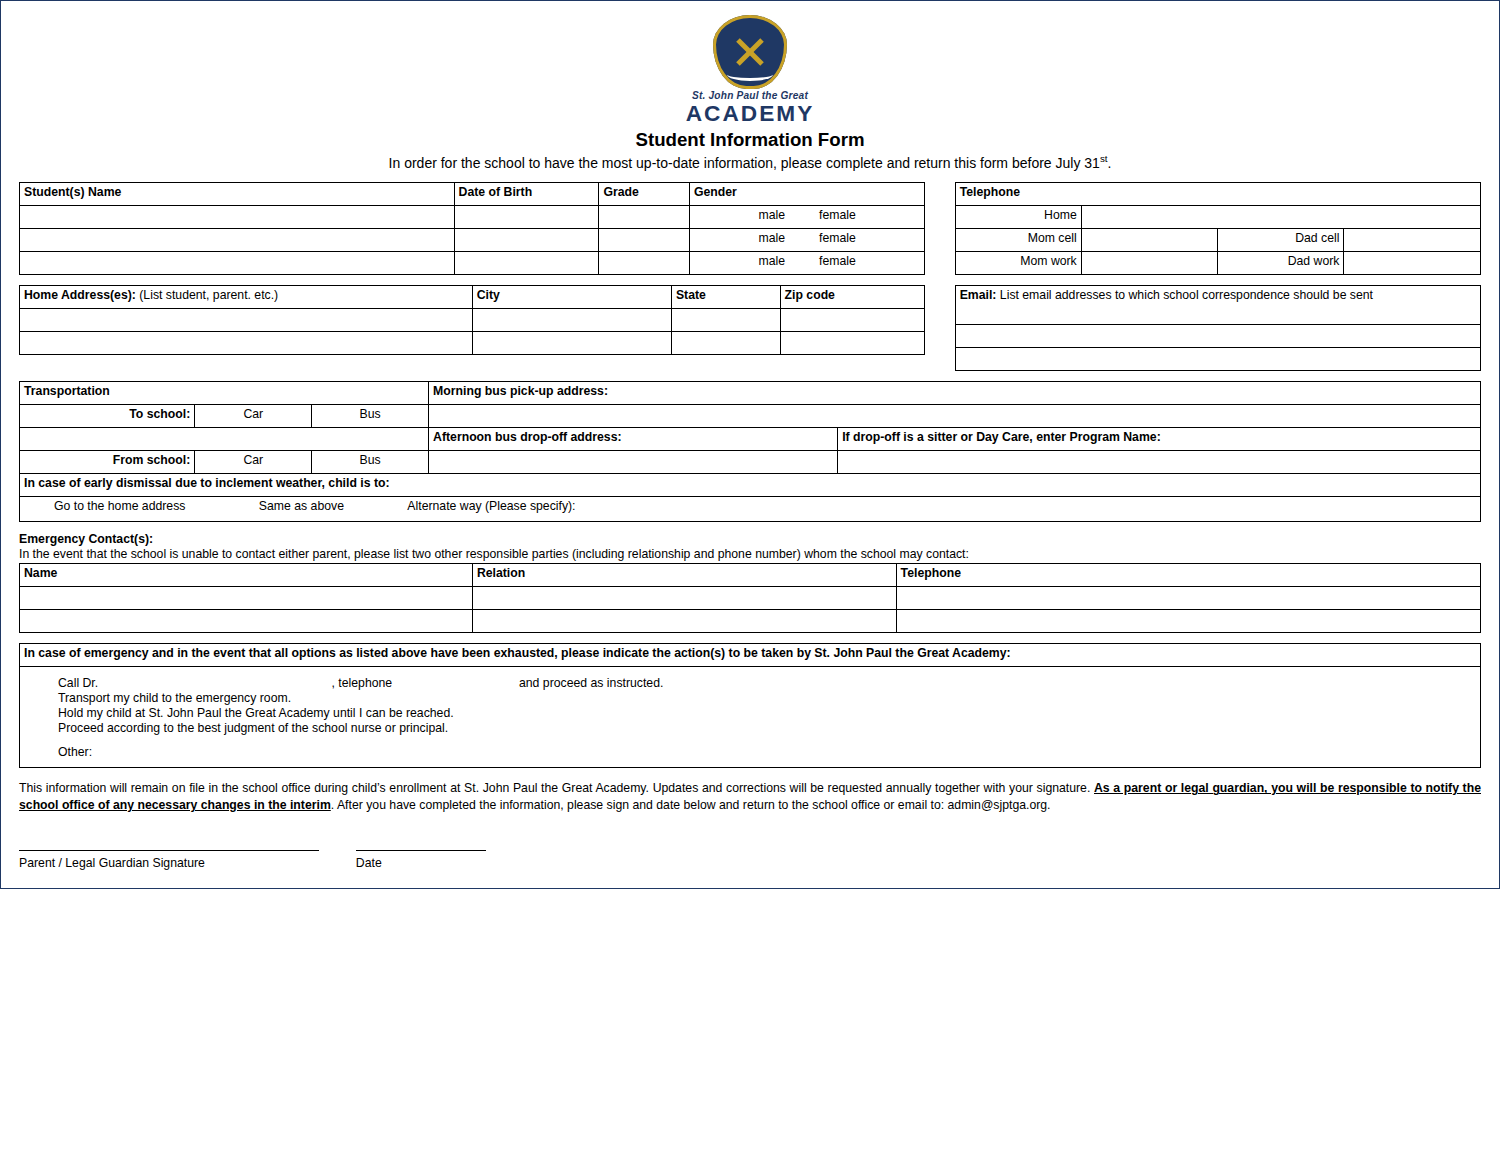St. John Paul the Great
ACADEMY
Student Information Form
In order for the school to have the most up-to-date information, please complete and return this form before July 31st.
| / Student(s) Name / Date of Birth / Grade / Gender / / --- / --- / --- / --- / / / / / male female / / / / / male female / / / / / male female / | | / Telephone / / --- / / Home / / / Mom cell / / Dad cell / / / Mom work / / Dad work / / |
| / Home Address(es): (List student, parent. etc.) / City / State / Zip code / / --- / --- / --- / --- / | | / Email: List email addresses to which school correspondence should be sent / / --- / |
| Transportation | Morning bus pick-up address: |
| --- | --- |
| To school: | Car | Bus | |
| | | | Afternoon bus drop-off address: | If drop-off is a sitter or Day Care, enter Program Name: |
| From school: | Car | Bus | | |
| In case of early dismissal due to inclement weather, child is to: |
| Go to the home address Same as above Alternate way (Please specify): |
Emergency Contact(s):
In the event that the school is unable to contact either parent, please list two other responsible parties (including relationship and phone number) whom the school may contact:
| Name | Relation | Telephone |
| --- | --- | --- |
| In case of emergency and in the event that all options as listed above have been exhausted, please indicate the action(s) to be taken by St. John Paul the Great Academy: |
| Call Dr. , telephone and proceed as instructed. Transport my child to the emergency room. Hold my child at St. John Paul the Great Academy until I can be reached. Proceed according to the best judgment of the school nurse or principal. Other: |
This information will remain on file in the school office during child’s enrollment at St. John Paul the Great Academy. Updates and corrections will be requested annually together with your signature. As a parent or legal guardian, you will be responsible to notify the school office of any necessary changes in the interim. After you have completed the information, please sign and date below and return to the school office or email to: admin@sjptga.org.
Parent / Legal Guardian Signature Date